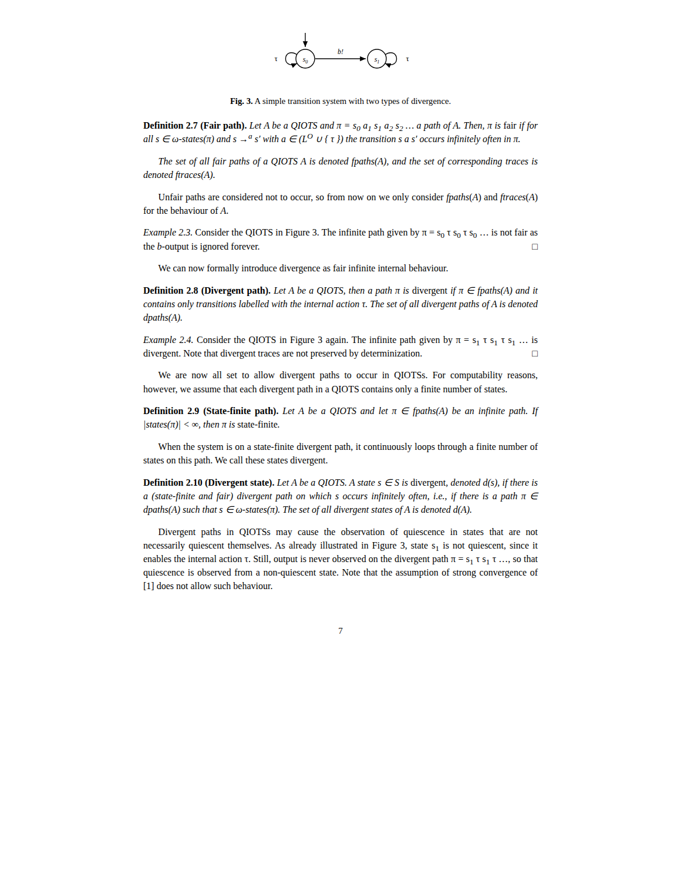s0 τ b! s1 τ
Fig. 3. A simple transition system with two types of divergence.
Definition 2.7 (Fair path). Let A be a QIOTS and π = s0 a1 s1 a2 s2 … a path of A. Then, π is fair if for all s ∈ ω-states(π) and s →a s′ with a ∈ (LO ∪ { τ }) the transition s a s′ occurs infinitely often in π.
The set of all fair paths of a QIOTS A is denoted fpaths(A), and the set of corresponding traces is denoted ftraces(A).
Unfair paths are considered not to occur, so from now on we only consider fpaths(A) and ftraces(A) for the behaviour of A.
Example 2.3. Consider the QIOTS in Figure 3. The infinite path given by π = s0 τ s0 τ s0 … is not fair as the b-output is ignored forever. □
We can now formally introduce divergence as fair infinite internal behaviour.
Definition 2.8 (Divergent path). Let A be a QIOTS, then a path π is divergent if π ∈ fpaths(A) and it contains only transitions labelled with the internal action τ. The set of all divergent paths of A is denoted dpaths(A).
Example 2.4. Consider the QIOTS in Figure 3 again. The infinite path given by π = s1 τ s1 τ s1 … is divergent. Note that divergent traces are not preserved by determinization. □
We are now all set to allow divergent paths to occur in QIOTSs. For computability reasons, however, we assume that each divergent path in a QIOTS contains only a finite number of states.
Definition 2.9 (State-finite path). Let A be a QIOTS and let π ∈ fpaths(A) be an infinite path. If |states(π)| < ∞, then π is state-finite.
When the system is on a state-finite divergent path, it continuously loops through a finite number of states on this path. We call these states divergent.
Definition 2.10 (Divergent state). Let A be a QIOTS. A state s ∈ S is divergent, denoted d(s), if there is a (state-finite and fair) divergent path on which s occurs infinitely often, i.e., if there is a path π ∈ dpaths(A) such that s ∈ ω-states(π). The set of all divergent states of A is denoted d(A).
Divergent paths in QIOTSs may cause the observation of quiescence in states that are not necessarily quiescent themselves. As already illustrated in Figure 3, state s1 is not quiescent, since it enables the internal action τ. Still, output is never observed on the divergent path π = s1 τ s1 τ …, so that quiescence is observed from a non-quiescent state. Note that the assumption of strong convergence of [1] does not allow such behaviour.
7